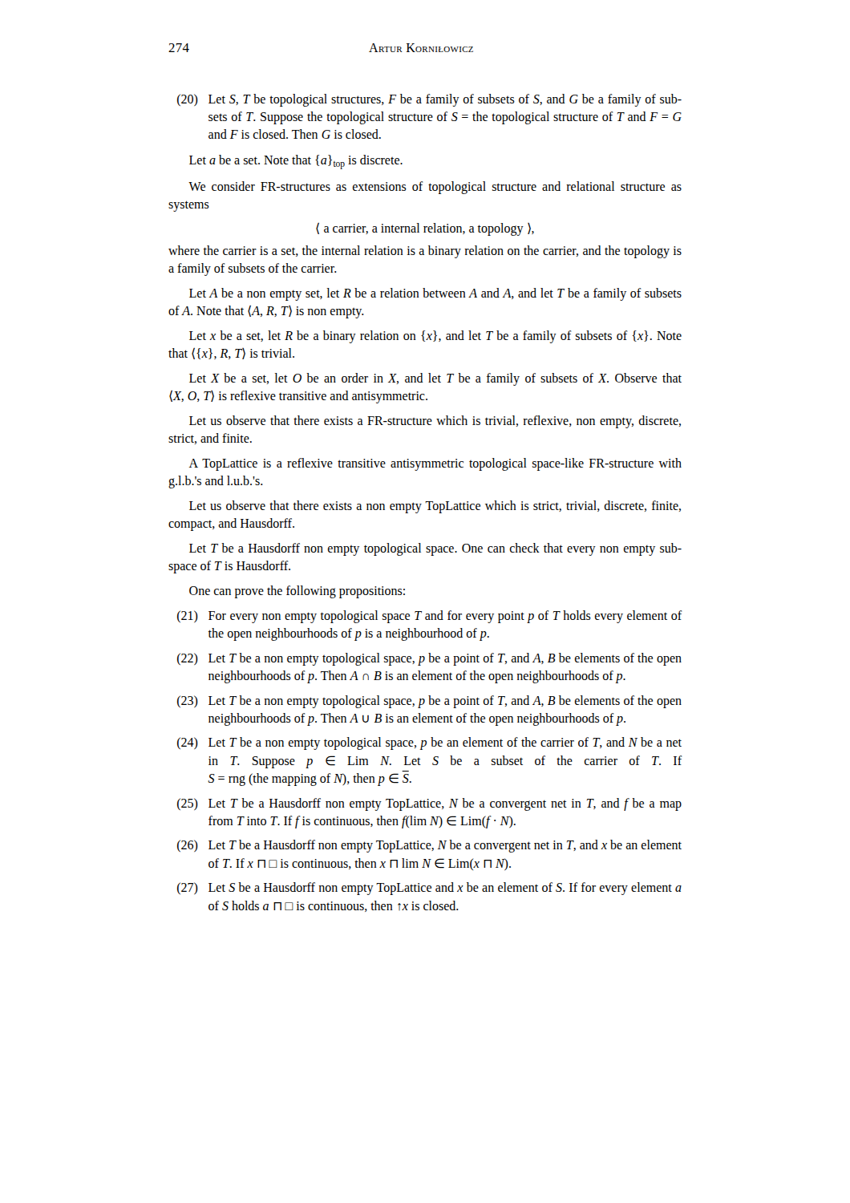274 Artur Korniłowicz
(20) Let S, T be topological structures, F be a family of subsets of S, and G be a family of subsets of T. Suppose the topological structure of S = the topological structure of T and F = G and F is closed. Then G is closed.
Let a be a set. Note that {a}top is discrete.
We consider FR-structures as extensions of topological structure and relational structure as systems
⟨ a carrier, a internal relation, a topology ⟩,
where the carrier is a set, the internal relation is a binary relation on the carrier, and the topology is a family of subsets of the carrier.
Let A be a non empty set, let R be a relation between A and A, and let T be a family of subsets of A. Note that ⟨A, R, T⟩ is non empty.
Let x be a set, let R be a binary relation on {x}, and let T be a family of subsets of {x}. Note that ⟨{x}, R, T⟩ is trivial.
Let X be a set, let O be an order in X, and let T be a family of subsets of X. Observe that ⟨X, O, T⟩ is reflexive transitive and antisymmetric.
Let us observe that there exists a FR-structure which is trivial, reflexive, non empty, discrete, strict, and finite.
A TopLattice is a reflexive transitive antisymmetric topological space-like FR-structure with g.l.b.'s and l.u.b.'s.
Let us observe that there exists a non empty TopLattice which is strict, trivial, discrete, finite, compact, and Hausdorff.
Let T be a Hausdorff non empty topological space. One can check that every non empty subspace of T is Hausdorff.
One can prove the following propositions:
(21) For every non empty topological space T and for every point p of T holds every element of the open neighbourhoods of p is a neighbourhood of p.
(22) Let T be a non empty topological space, p be a point of T, and A, B be elements of the open neighbourhoods of p. Then A ∩ B is an element of the open neighbourhoods of p.
(23) Let T be a non empty topological space, p be a point of T, and A, B be elements of the open neighbourhoods of p. Then A ∪ B is an element of the open neighbourhoods of p.
(24) Let T be a non empty topological space, p be an element of the carrier of T, and N be a net in T. Suppose p ∈ Lim N. Let S be a subset of the carrier of T. If S = rng (the mapping of N), then p ∈ S.
(25) Let T be a Hausdorff non empty TopLattice, N be a convergent net in T, and f be a map from T into T. If f is continuous, then f(lim N) ∈ Lim(f · N).
(26) Let T be a Hausdorff non empty TopLattice, N be a convergent net in T, and x be an element of T. If x ⊓ □ is continuous, then x ⊓ lim N ∈ Lim(x ⊓ N).
(27) Let S be a Hausdorff non empty TopLattice and x be an element of S. If for every element a of S holds a ⊓ □ is continuous, then ↑x is closed.